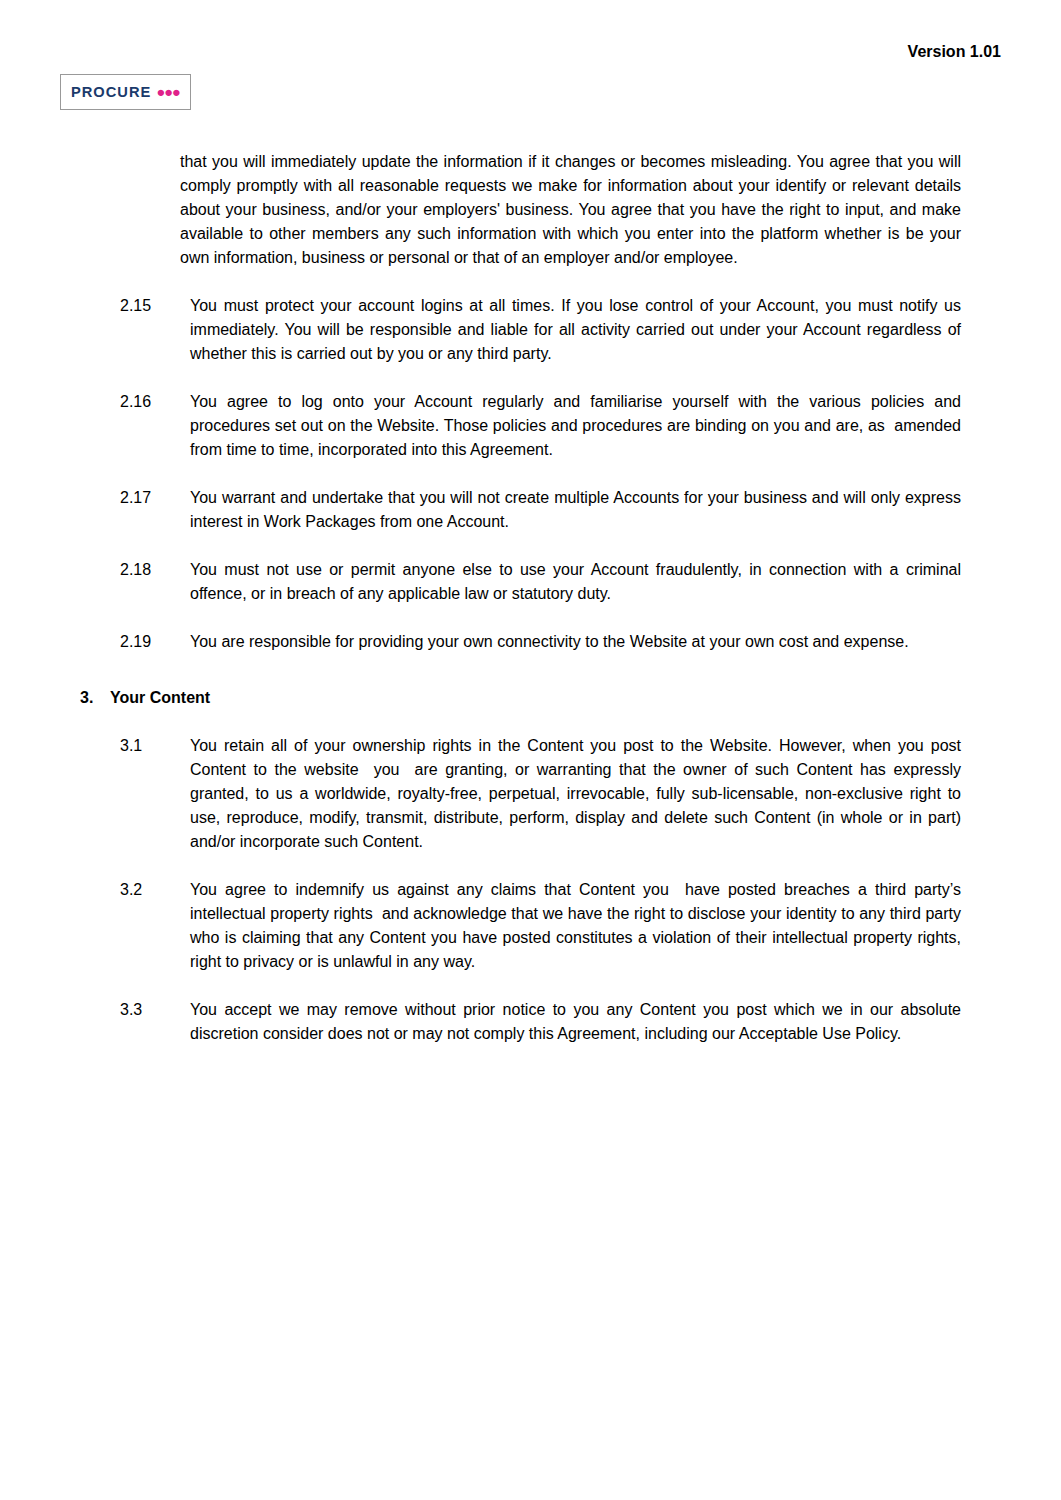Version 1.01
PROCURE ●●●
that you will immediately update the information if it changes or becomes misleading. You agree that you will comply promptly with all reasonable requests we make for information about your identify or relevant details about your business, and/or your employers' business. You agree that you have the right to input, and make available to other members any such information with which you enter into the platform whether is be your own information, business or personal or that of an employer and/or employee.
2.15
You must protect your account logins at all times. If you lose control of your Account, you must notify us immediately. You will be responsible and liable for all activity carried out under your Account regardless of whether this is carried out by you or any third party.
2.16
You agree to log onto your Account regularly and familiarise yourself with the various policies and procedures set out on the Website. Those policies and procedures are binding on you and are, as amended from time to time, incorporated into this Agreement.
2.17
You warrant and undertake that you will not create multiple Accounts for your business and will only express interest in Work Packages from one Account.
2.18
You must not use or permit anyone else to use your Account fraudulently, in connection with a criminal offence, or in breach of any applicable law or statutory duty.
2.19
You are responsible for providing your own connectivity to the Website at your own cost and expense.
3. Your Content
3.1
You retain all of your ownership rights in the Content you post to the Website. However, when you post Content to the website you are granting, or warranting that the owner of such Content has expressly granted, to us a worldwide, royalty-free, perpetual, irrevocable, fully sub-licensable, non-exclusive right to use, reproduce, modify, transmit, distribute, perform, display and delete such Content (in whole or in part) and/or incorporate such Content.
3.2
You agree to indemnify us against any claims that Content you have posted breaches a third party’s intellectual property rights and acknowledge that we have the right to disclose your identity to any third party who is claiming that any Content you have posted constitutes a violation of their intellectual property rights, right to privacy or is unlawful in any way.
3.3
You accept we may remove without prior notice to you any Content you post which we in our absolute discretion consider does not or may not comply this Agreement, including our Acceptable Use Policy.